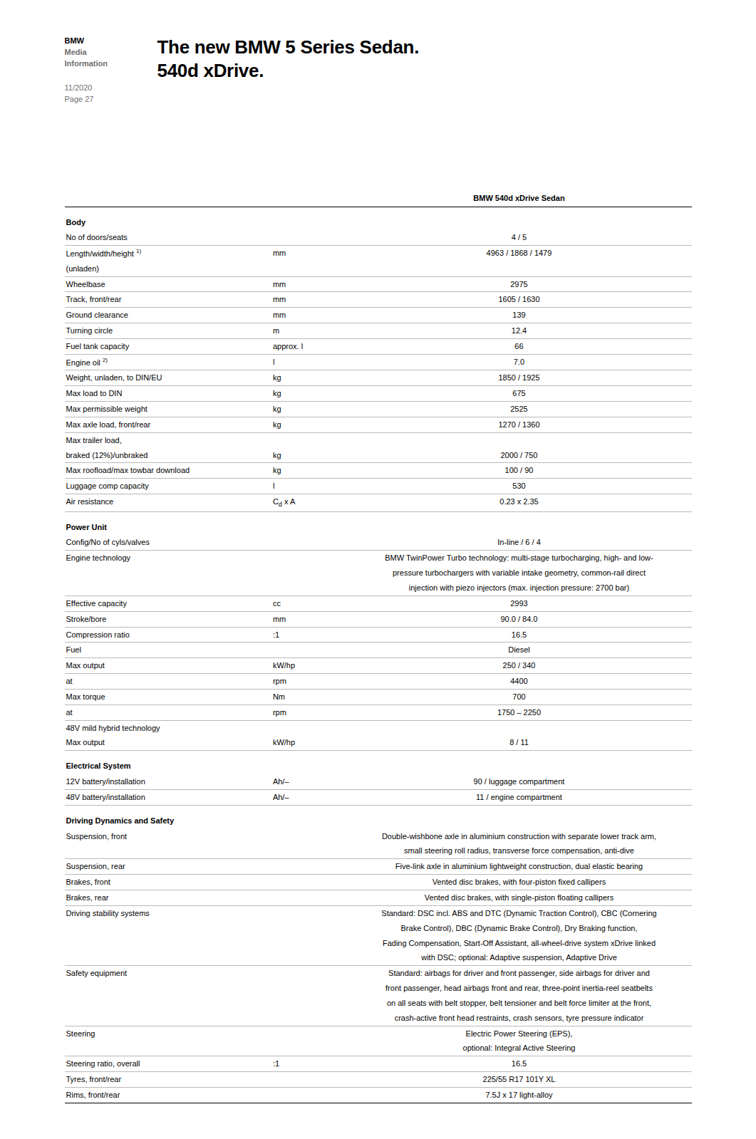BMW
Media
Information
11/2020
Page 27
The new BMW 5 Series Sedan.
540d xDrive.
| | | BMW 540d xDrive Sedan |
| Body | | |
| No of doors/seats | | 4 / 5 |
| Length/width/height 1) | mm | 4963 / 1868 / 1479 |
| (unladen) | | |
| Wheelbase | mm | 2975 |
| Track, front/rear | mm | 1605 / 1630 |
| Ground clearance | mm | 139 |
| Turning circle | m | 12.4 |
| Fuel tank capacity | approx. l | 66 |
| Engine oil 2) | l | 7.0 |
| Weight, unladen, to DIN/EU | kg | 1850 / 1925 |
| Max load to DIN | kg | 675 |
| Max permissible weight | kg | 2525 |
| Max axle load, front/rear | kg | 1270 / 1360 |
| Max trailer load, | | |
| braked (12%)/unbraked | kg | 2000 / 750 |
| Max roofload/max towbar download | kg | 100 / 90 |
| Luggage comp capacity | l | 530 |
| Air resistance | C d x A | 0.23 x 2.35 |
| Power Unit | | |
| Config/No of cyls/valves | | In-line / 6 / 4 |
| Engine technology | | BMW TwinPower Turbo technology: multi-stage turbocharging, high- and low- |
| | | pressure turbochargers with variable intake geometry, common-rail direct |
| | | injection with piezo injectors (max. injection pressure: 2700 bar) |
| Effective capacity | cc | 2993 |
| Stroke/bore | mm | 90.0 / 84.0 |
| Compression ratio | :1 | 16.5 |
| Fuel | | Diesel |
| Max output | kW/hp | 250 / 340 |
| at | rpm | 4400 |
| Max torque | Nm | 700 |
| at | rpm | 1750 – 2250 |
| 48V mild hybrid technology | | |
| Max output | kW/hp | 8 / 11 |
| Electrical System | | |
| 12V battery/installation | Ah/– | 90 / luggage compartment |
| 48V battery/installation | Ah/– | 11 / engine compartment |
| Driving Dynamics and Safety | | |
| Suspension, front | | Double-wishbone axle in aluminium construction with separate lower track arm, |
| | | small steering roll radius, transverse force compensation, anti-dive |
| Suspension, rear | | Five-link axle in aluminium lightweight construction, dual elastic bearing |
| Brakes, front | | Vented disc brakes, with four-piston fixed callipers |
| Brakes, rear | | Vented disc brakes, with single-piston floating callipers |
| Driving stability systems | | Standard: DSC incl. ABS and DTC (Dynamic Traction Control), CBC (Cornering |
| | | Brake Control), DBC (Dynamic Brake Control), Dry Braking function, |
| | | Fading Compensation, Start-Off Assistant, all-wheel-drive system xDrive linked |
| | | with DSC; optional: Adaptive suspension, Adaptive Drive |
| Safety equipment | | Standard: airbags for driver and front passenger, side airbags for driver and |
| | | front passenger, head airbags front and rear, three-point inertia-reel seatbelts |
| | | on all seats with belt stopper, belt tensioner and belt force limiter at the front, |
| | | crash-active front head restraints, crash sensors, tyre pressure indicator |
| Steering | | Electric Power Steering (EPS), |
| | | optional: Integral Active Steering |
| Steering ratio, overall | :1 | 16.5 |
| Tyres, front/rear | | 225/55 R17 101Y XL |
| Rims, front/rear | | 7.5J x 17 light-alloy |